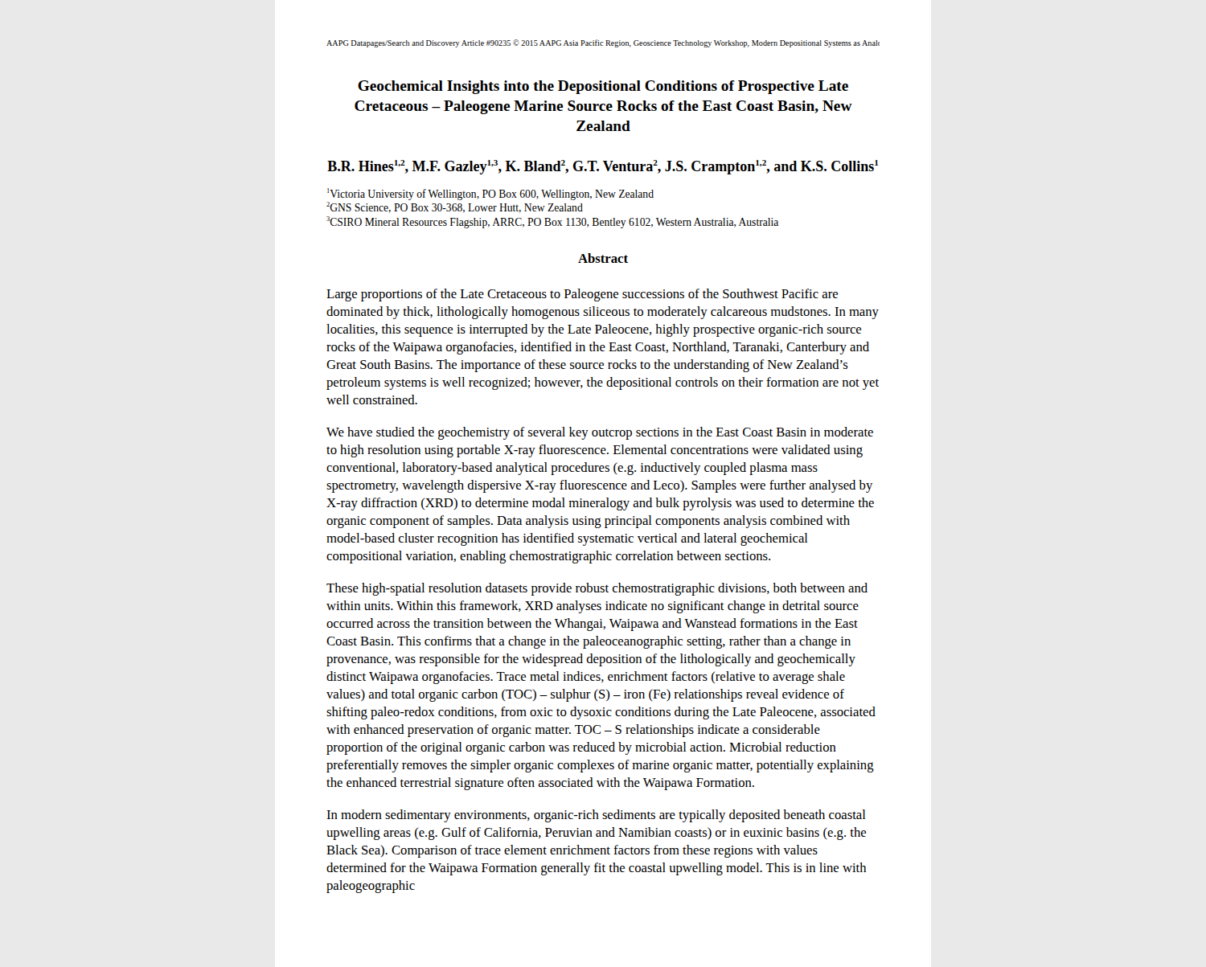AAPG Datapages/Search and Discovery Article #90235 © 2015 AAPG Asia Pacific Region, Geoscience Technology Workshop, Modern Depositional Systems as Analogues for Petroleum Reservoirs, April 21-22, 2015, Wellington, New Zealand
Geochemical Insights into the Depositional Conditions of Prospective Late Cretaceous – Paleogene Marine Source Rocks of the East Coast Basin, New Zealand
B.R. Hines1,2, M.F. Gazley1,3, K. Bland2, G.T. Ventura2, J.S. Crampton1,2, and K.S. Collins1
1Victoria University of Wellington, PO Box 600, Wellington, New Zealand
2GNS Science, PO Box 30-368, Lower Hutt, New Zealand
3CSIRO Mineral Resources Flagship, ARRC, PO Box 1130, Bentley 6102, Western Australia, Australia
Abstract
Large proportions of the Late Cretaceous to Paleogene successions of the Southwest Pacific are dominated by thick, lithologically homogenous siliceous to moderately calcareous mudstones. In many localities, this sequence is interrupted by the Late Paleocene, highly prospective organic-rich source rocks of the Waipawa organofacies, identified in the East Coast, Northland, Taranaki, Canterbury and Great South Basins. The importance of these source rocks to the understanding of New Zealand’s petroleum systems is well recognized; however, the depositional controls on their formation are not yet well constrained.
We have studied the geochemistry of several key outcrop sections in the East Coast Basin in moderate to high resolution using portable X-ray fluorescence. Elemental concentrations were validated using conventional, laboratory-based analytical procedures (e.g. inductively coupled plasma mass spectrometry, wavelength dispersive X-ray fluorescence and Leco). Samples were further analysed by X-ray diffraction (XRD) to determine modal mineralogy and bulk pyrolysis was used to determine the organic component of samples. Data analysis using principal components analysis combined with model-based cluster recognition has identified systematic vertical and lateral geochemical compositional variation, enabling chemostratigraphic correlation between sections.
These high-spatial resolution datasets provide robust chemostratigraphic divisions, both between and within units. Within this framework, XRD analyses indicate no significant change in detrital source occurred across the transition between the Whangai, Waipawa and Wanstead formations in the East Coast Basin. This confirms that a change in the paleoceanographic setting, rather than a change in provenance, was responsible for the widespread deposition of the lithologically and geochemically distinct Waipawa organofacies. Trace metal indices, enrichment factors (relative to average shale values) and total organic carbon (TOC) – sulphur (S) – iron (Fe) relationships reveal evidence of shifting paleo-redox conditions, from oxic to dysoxic conditions during the Late Paleocene, associated with enhanced preservation of organic matter. TOC – S relationships indicate a considerable proportion of the original organic carbon was reduced by microbial action. Microbial reduction preferentially removes the simpler organic complexes of marine organic matter, potentially explaining the enhanced terrestrial signature often associated with the Waipawa Formation.
In modern sedimentary environments, organic-rich sediments are typically deposited beneath coastal upwelling areas (e.g. Gulf of California, Peruvian and Namibian coasts) or in euxinic basins (e.g. the Black Sea). Comparison of trace element enrichment factors from these regions with values determined for the Waipawa Formation generally fit the coastal upwelling model. This is in line with paleogeographic